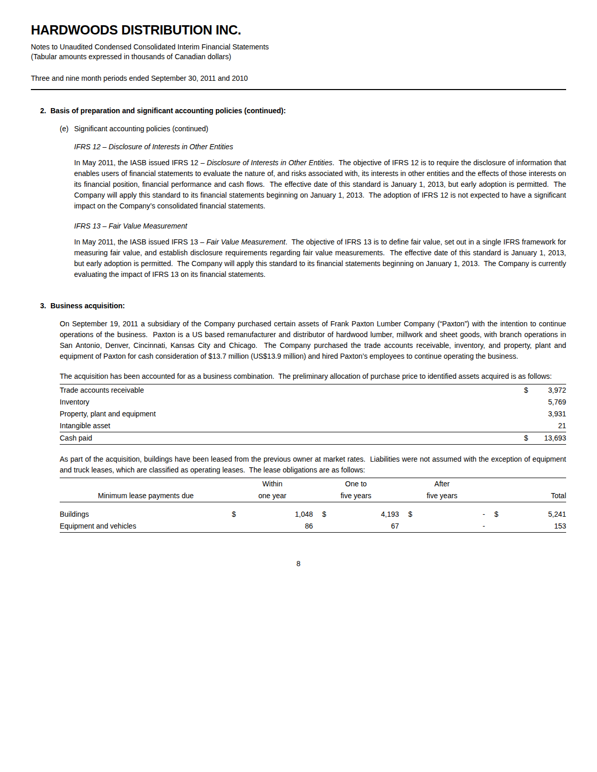HARDWOODS DISTRIBUTION INC.
Notes to Unaudited Condensed Consolidated Interim Financial Statements
(Tabular amounts expressed in thousands of Canadian dollars)
Three and nine month periods ended September 30, 2011 and 2010
2. Basis of preparation and significant accounting policies (continued):
(e) Significant accounting policies (continued)
IFRS 12 – Disclosure of Interests in Other Entities
In May 2011, the IASB issued IFRS 12 – Disclosure of Interests in Other Entities. The objective of IFRS 12 is to require the disclosure of information that enables users of financial statements to evaluate the nature of, and risks associated with, its interests in other entities and the effects of those interests on its financial position, financial performance and cash flows. The effective date of this standard is January 1, 2013, but early adoption is permitted. The Company will apply this standard to its financial statements beginning on January 1, 2013. The adoption of IFRS 12 is not expected to have a significant impact on the Company’s consolidated financial statements.
IFRS 13 – Fair Value Measurement
In May 2011, the IASB issued IFRS 13 – Fair Value Measurement. The objective of IFRS 13 is to define fair value, set out in a single IFRS framework for measuring fair value, and establish disclosure requirements regarding fair value measurements. The effective date of this standard is January 1, 2013, but early adoption is permitted. The Company will apply this standard to its financial statements beginning on January 1, 2013. The Company is currently evaluating the impact of IFRS 13 on its financial statements.
3. Business acquisition:
On September 19, 2011 a subsidiary of the Company purchased certain assets of Frank Paxton Lumber Company (“Paxton”) with the intention to continue operations of the business. Paxton is a US based remanufacturer and distributor of hardwood lumber, millwork and sheet goods, with branch operations in San Antonio, Denver, Cincinnati, Kansas City and Chicago. The Company purchased the trade accounts receivable, inventory, and property, plant and equipment of Paxton for cash consideration of $13.7 million (US$13.9 million) and hired Paxton’s employees to continue operating the business.
The acquisition has been accounted for as a business combination. The preliminary allocation of purchase price to identified assets acquired is as follows:
| Trade accounts receivable | $ | 3,972 |
| Inventory | | 5,769 |
| Property, plant and equipment | | 3,931 |
| Intangible asset | | 21 |
| Cash paid | $ | 13,693 |
As part of the acquisition, buildings have been leased from the previous owner at market rates. Liabilities were not assumed with the exception of equipment and truck leases, which are classified as operating leases. The lease obligations are as follows:
| | Within | One to | After | |
| Minimum lease payments due | one year | five years | five years | Total |
| Buildings | $ 1,048 | $ 4,193 | $ - | $ 5,241 |
| Equipment and vehicles | 86 | 67 | - | 153 |
8